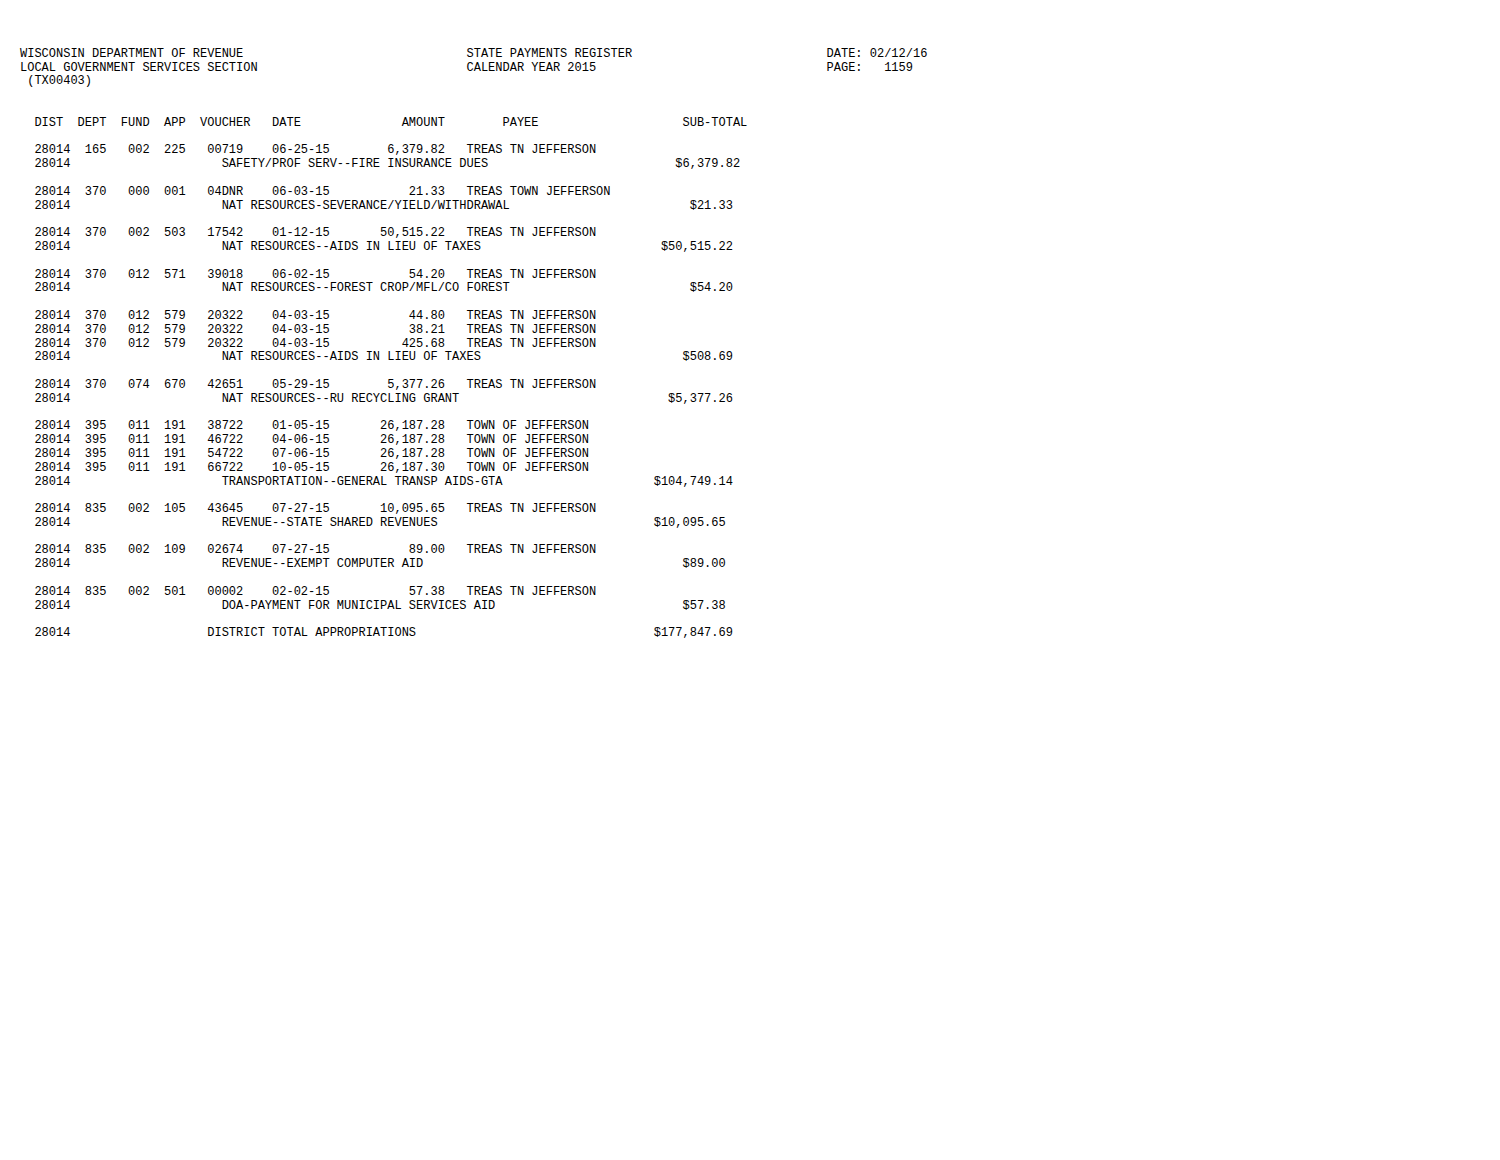WISCONSIN DEPARTMENT OF REVENUE STATE PAYMENTS REGISTER DATE: 02/12/16 LOCAL GOVERNMENT SERVICES SECTION CALENDAR YEAR 2015 PAGE: 1159 (TX00403) DIST DEPT FUND APP VOUCHER DATE AMOUNT PAYEE SUB-TOTAL 28014 165 002 225 00719 06-25-15 6,379.82 TREAS TN JEFFERSON 28014 SAFETY/PROF SERV--FIRE INSURANCE DUES $6,379.82 28014 370 000 001 04DNR 06-03-15 21.33 TREAS TOWN JEFFERSON 28014 NAT RESOURCES-SEVERANCE/YIELD/WITHDRAWAL $21.33 28014 370 002 503 17542 01-12-15 50,515.22 TREAS TN JEFFERSON 28014 NAT RESOURCES--AIDS IN LIEU OF TAXES $50,515.22 28014 370 012 571 39018 06-02-15 54.20 TREAS TN JEFFERSON 28014 NAT RESOURCES--FOREST CROP/MFL/CO FOREST $54.20 28014 370 012 579 20322 04-03-15 44.80 TREAS TN JEFFERSON 28014 370 012 579 20322 04-03-15 38.21 TREAS TN JEFFERSON 28014 370 012 579 20322 04-03-15 425.68 TREAS TN JEFFERSON 28014 NAT RESOURCES--AIDS IN LIEU OF TAXES $508.69 28014 370 074 670 42651 05-29-15 5,377.26 TREAS TN JEFFERSON 28014 NAT RESOURCES--RU RECYCLING GRANT $5,377.26 28014 395 011 191 38722 01-05-15 26,187.28 TOWN OF JEFFERSON 28014 395 011 191 46722 04-06-15 26,187.28 TOWN OF JEFFERSON 28014 395 011 191 54722 07-06-15 26,187.28 TOWN OF JEFFERSON 28014 395 011 191 66722 10-05-15 26,187.30 TOWN OF JEFFERSON 28014 TRANSPORTATION--GENERAL TRANSP AIDS-GTA $104,749.14 28014 835 002 105 43645 07-27-15 10,095.65 TREAS TN JEFFERSON 28014 REVENUE--STATE SHARED REVENUES $10,095.65 28014 835 002 109 02674 07-27-15 89.00 TREAS TN JEFFERSON 28014 REVENUE--EXEMPT COMPUTER AID $89.00 28014 835 002 501 00002 02-02-15 57.38 TREAS TN JEFFERSON 28014 DOA-PAYMENT FOR MUNICIPAL SERVICES AID $57.38 28014 DISTRICT TOTAL APPROPRIATIONS $177,847.69